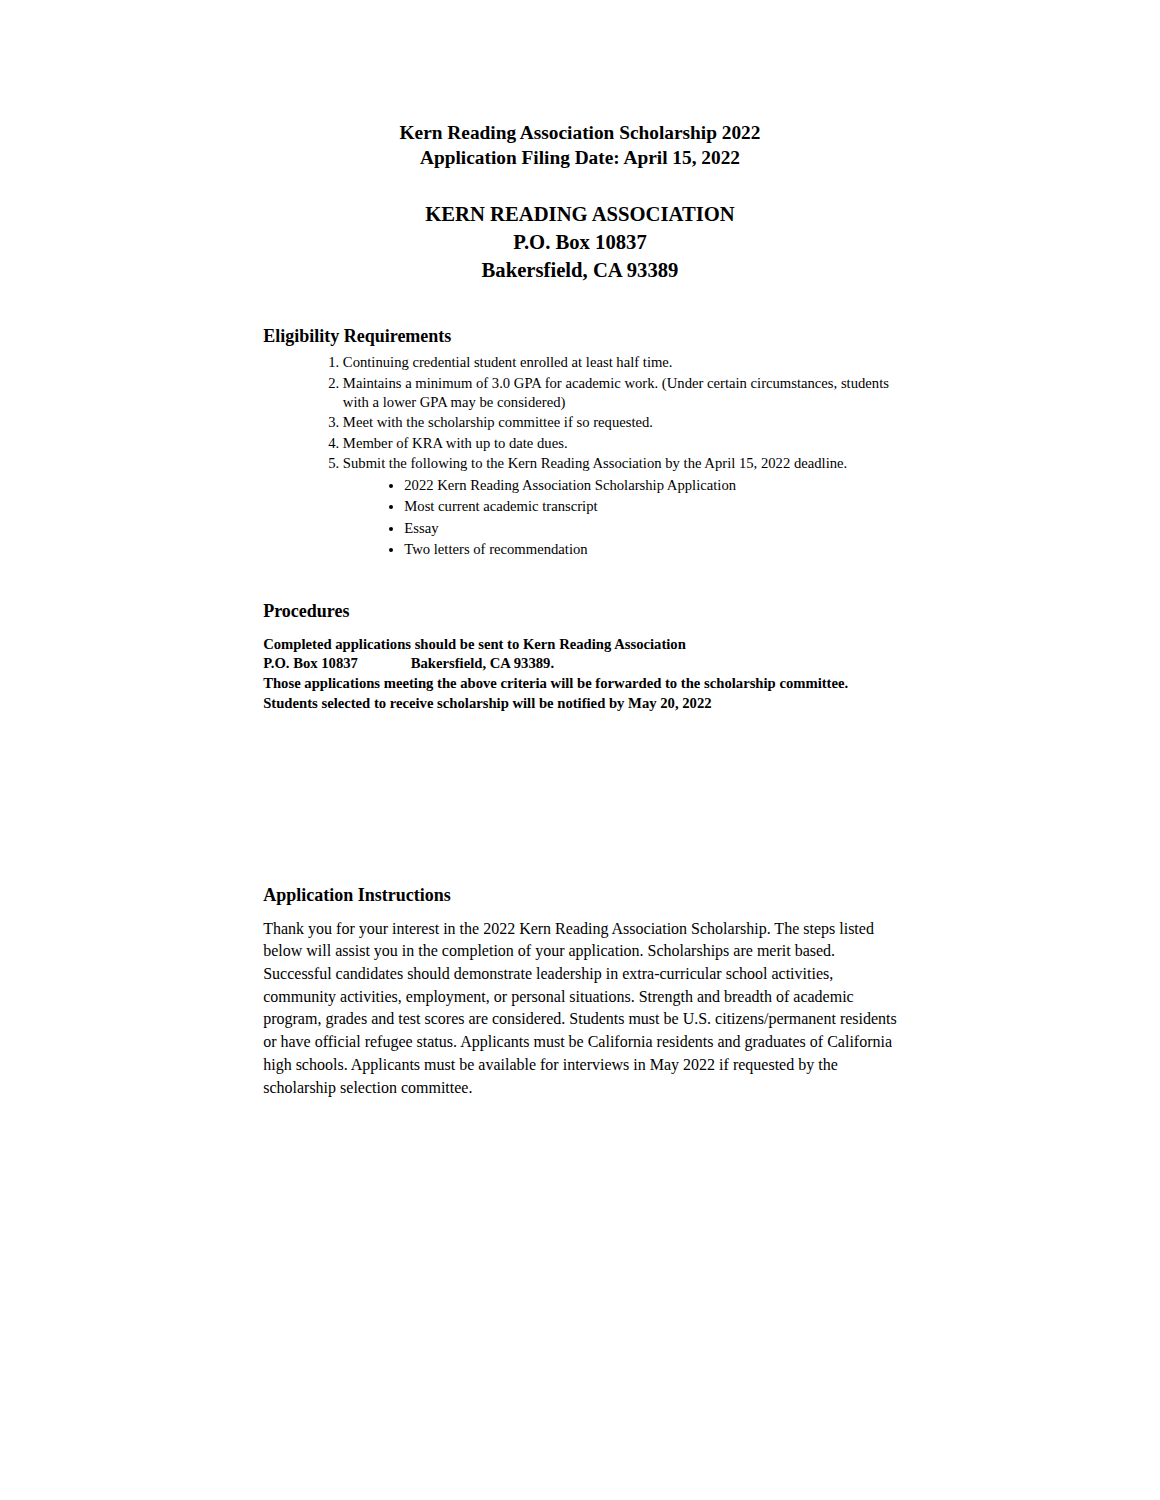Kern Reading Association Scholarship 2022
Application Filing Date: April 15, 2022
KERN READING ASSOCIATION
P.O. Box 10837
Bakersfield, CA 93389
Eligibility Requirements
Continuing credential student enrolled at least half time.
Maintains a minimum of 3.0 GPA for academic work. (Under certain circumstances, students with a lower GPA may be considered)
Meet with the scholarship committee if so requested.
Member of KRA with up to date dues.
Submit the following to the Kern Reading Association by the April 15, 2022 deadline.
2022 Kern Reading Association Scholarship Application
Most current academic transcript
Essay
Two letters of recommendation
Procedures
Completed applications should be sent to Kern Reading Association P.O. Box 10837 Bakersfield, CA 93389. Those applications meeting the above criteria will be forwarded to the scholarship committee. Students selected to receive scholarship will be notified by May 20, 2022
Application Instructions
Thank you for your interest in the 2022 Kern Reading Association Scholarship. The steps listed below will assist you in the completion of your application. Scholarships are merit based. Successful candidates should demonstrate leadership in extra-curricular school activities, community activities, employment, or personal situations. Strength and breadth of academic program, grades and test scores are considered. Students must be U.S. citizens/permanent residents or have official refugee status. Applicants must be California residents and graduates of California high schools. Applicants must be available for interviews in May 2022 if requested by the scholarship selection committee.